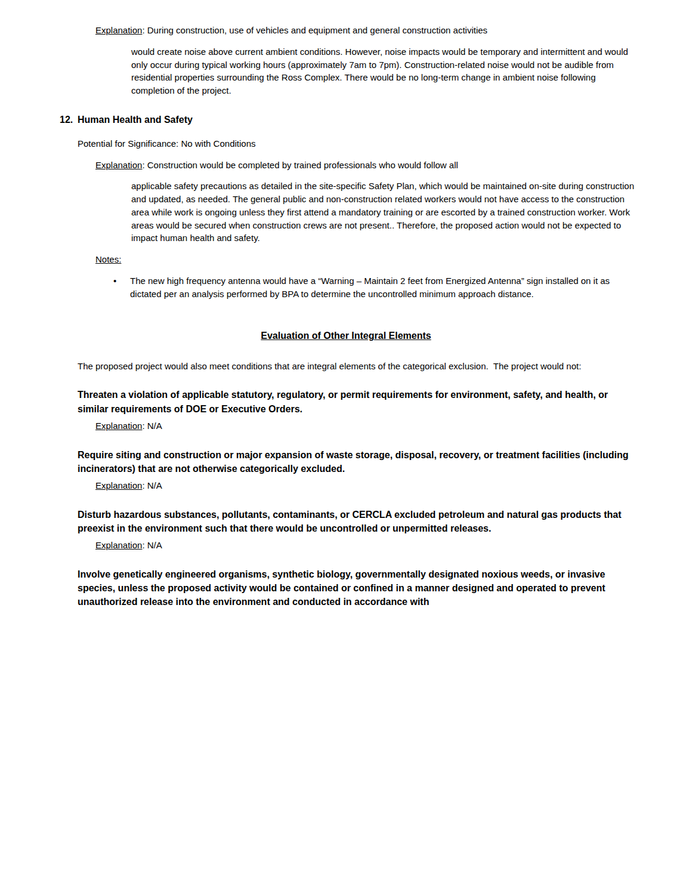Explanation: During construction, use of vehicles and equipment and general construction activities
would create noise above current ambient conditions. However, noise impacts would be temporary and intermittent and would only occur during typical working hours (approximately 7am to 7pm). Construction-related noise would not be audible from residential properties surrounding the Ross Complex. There would be no long-term change in ambient noise following completion of the project.
12. Human Health and Safety
Potential for Significance: No with Conditions
Explanation: Construction would be completed by trained professionals who would follow all
applicable safety precautions as detailed in the site-specific Safety Plan, which would be maintained on-site during construction and updated, as needed. The general public and non-construction related workers would not have access to the construction area while work is ongoing unless they first attend a mandatory training or are escorted by a trained construction worker. Work areas would be secured when construction crews are not present.. Therefore, the proposed action would not be expected to impact human health and safety.
Notes:
The new high frequency antenna would have a “Warning – Maintain 2 feet from Energized Antenna” sign installed on it as dictated per an analysis performed by BPA to determine the uncontrolled minimum approach distance.
Evaluation of Other Integral Elements
The proposed project would also meet conditions that are integral elements of the categorical exclusion. The project would not:
Threaten a violation of applicable statutory, regulatory, or permit requirements for environment, safety, and health, or similar requirements of DOE or Executive Orders.
Explanation: N/A
Require siting and construction or major expansion of waste storage, disposal, recovery, or treatment facilities (including incinerators) that are not otherwise categorically excluded.
Explanation: N/A
Disturb hazardous substances, pollutants, contaminants, or CERCLA excluded petroleum and natural gas products that preexist in the environment such that there would be uncontrolled or unpermitted releases.
Explanation: N/A
Involve genetically engineered organisms, synthetic biology, governmentally designated noxious weeds, or invasive species, unless the proposed activity would be contained or confined in a manner designed and operated to prevent unauthorized release into the environment and conducted in accordance with